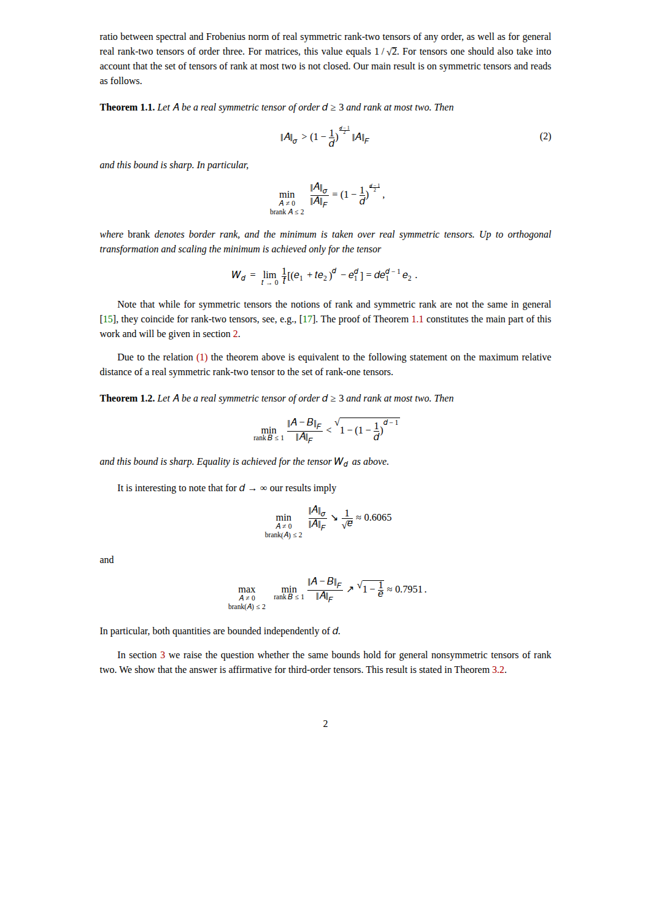ratio between spectral and Frobenius norm of real symmetric rank-two tensors of any order, as well as for general real rank-two tensors of order three. For matrices, this value equals 1/2. For tensors one should also take into account that the set of tensors of rank at most two is not closed. Our main result is on symmetric tensors and reads as follows.
Theorem 1.1. Let A be a real symmetric tensor of order d≥3 and rank at most two. Then
‖A‖σ > (1−1d) d−12 ‖A‖F (2)
and this bound is sharp. In particular,
min A≠0 brankA≤2 ‖A‖σ ‖A‖F = (1−1d) d−12 ,
where brank denotes border rank, and the minimum is taken over real symmetric tensors. Up to orthogonal transformation and scaling the minimum is achieved only for the tensor
Wd = limt→0 1t [ (e1+te2)d − e1d ] = de1d−1e2 .
Note that while for symmetric tensors the notions of rank and symmetric rank are not the same in general [15], they coincide for rank-two tensors, see, e.g., [17]. The proof of Theorem 1.1 constitutes the main part of this work and will be given in section 2.
Due to the relation (1) the theorem above is equivalent to the following statement on the maximum relative distance of a real symmetric rank-two tensor to the set of rank-one tensors.
Theorem 1.2. Let A be a real symmetric tensor of order d≥3 and rank at most two. Then
min rankB≤1 ‖A−B‖F ‖A‖F < 1− (1−1d) d−1
and this bound is sharp. Equality is achieved for the tensor Wd as above.
It is interesting to note that for d→∞ our results imply
min A≠0 brank(A)≤2 ‖A‖σ ‖A‖F ↘ 1e ≈ 0.6065
and
max A≠0 brank(A)≤2 min rankB≤1 ‖A−B‖F ‖A‖F ↗ 1−1e ≈ 0.7951 .
In particular, both quantities are bounded independently of d.
In section 3 we raise the question whether the same bounds hold for general nonsymmetric tensors of rank two. We show that the answer is affirmative for third-order tensors. This result is stated in Theorem 3.2.
2